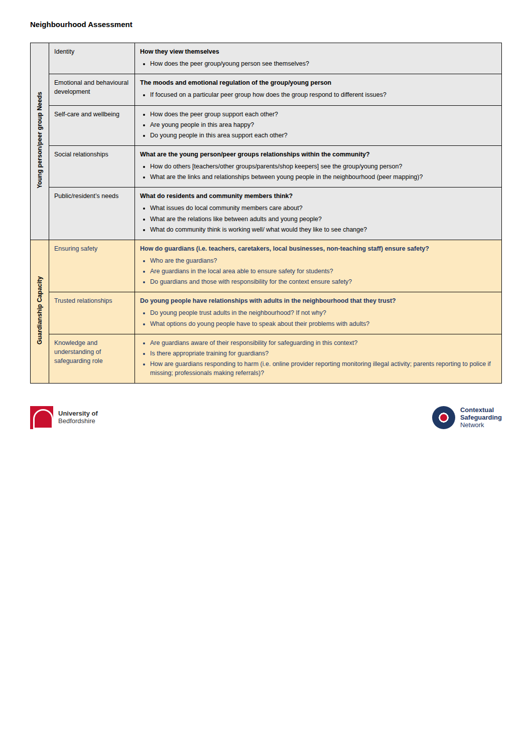Neighbourhood Assessment
| Young person/peer group Needs | Identity | How they view themselves How does the peer group/young person see themselves? |
| Emotional and behavioural development | The moods and emotional regulation of the group/young person If focused on a particular peer group how does the group respond to different issues? |
| Self-care and wellbeing | How does the peer group support each other? Are young people in this area happy? Do young people in this area support each other? |
| Social relationships | What are the young person/peer groups relationships within the community? How do others [teachers/other groups/parents/shop keepers] see the group/young person? What are the links and relationships between young people in the neighbourhood (peer mapping)? |
| Public/resident’s needs | What do residents and community members think? What issues do local community members care about? What are the relations like between adults and young people? What do community think is working well/ what would they like to see change? |
| Guardianship Capacity | Ensuring safety | How do guardians (i.e. teachers, caretakers, local businesses, non-teaching staff) ensure safety? Who are the guardians? Are guardians in the local area able to ensure safety for students? Do guardians and those with responsibility for the context ensure safety? |
| Trusted relationships | Do young people have relationships with adults in the neighbourhood that they trust? Do young people trust adults in the neighbourhood? If not why? What options do young people have to speak about their problems with adults? |
| Knowledge and understanding of safeguarding role | Are guardians aware of their responsibility for safeguarding in this context? Is there appropriate training for guardians? How are guardians responding to harm (i.e. online provider reporting monitoring illegal activity; parents reporting to police if missing; professionals making referrals)? |
University of Bedfordshire
Contextual Safeguarding Network